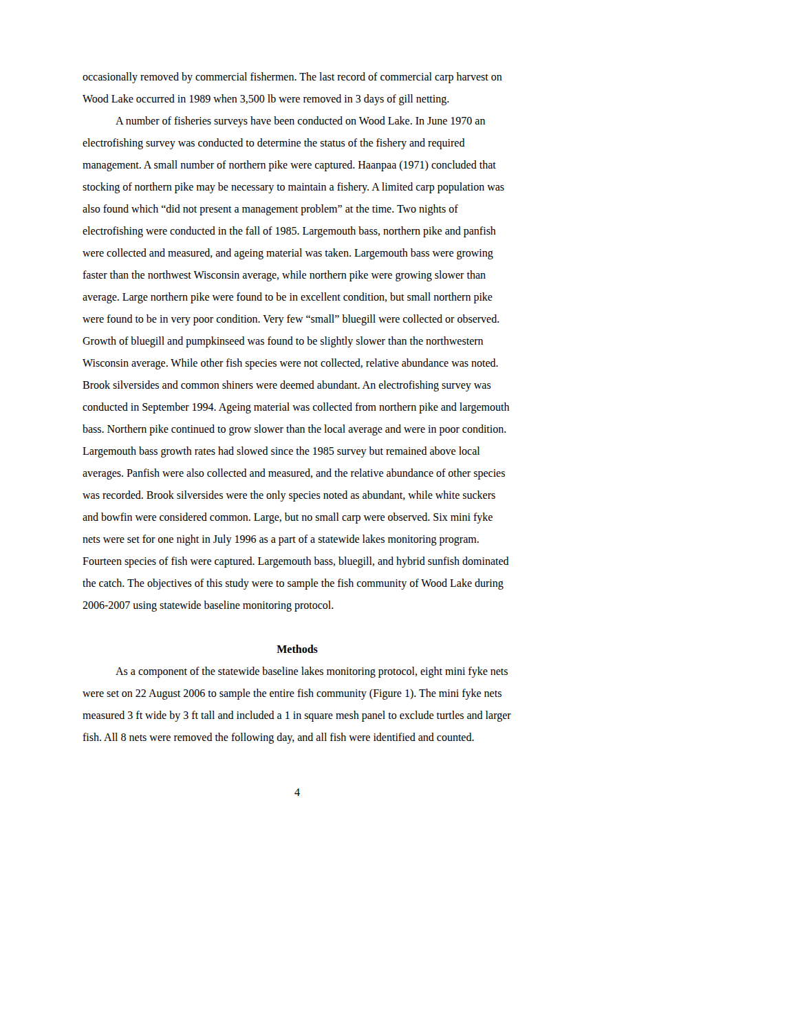occasionally removed by commercial fishermen. The last record of commercial carp harvest on Wood Lake occurred in 1989 when 3,500 lb were removed in 3 days of gill netting.
A number of fisheries surveys have been conducted on Wood Lake. In June 1970 an electrofishing survey was conducted to determine the status of the fishery and required management. A small number of northern pike were captured. Haanpaa (1971) concluded that stocking of northern pike may be necessary to maintain a fishery. A limited carp population was also found which “did not present a management problem” at the time. Two nights of electrofishing were conducted in the fall of 1985. Largemouth bass, northern pike and panfish were collected and measured, and ageing material was taken. Largemouth bass were growing faster than the northwest Wisconsin average, while northern pike were growing slower than average. Large northern pike were found to be in excellent condition, but small northern pike were found to be in very poor condition. Very few “small” bluegill were collected or observed. Growth of bluegill and pumpkinseed was found to be slightly slower than the northwestern Wisconsin average. While other fish species were not collected, relative abundance was noted. Brook silversides and common shiners were deemed abundant. An electrofishing survey was conducted in September 1994. Ageing material was collected from northern pike and largemouth bass. Northern pike continued to grow slower than the local average and were in poor condition. Largemouth bass growth rates had slowed since the 1985 survey but remained above local averages. Panfish were also collected and measured, and the relative abundance of other species was recorded. Brook silversides were the only species noted as abundant, while white suckers and bowfin were considered common. Large, but no small carp were observed. Six mini fyke nets were set for one night in July 1996 as a part of a statewide lakes monitoring program. Fourteen species of fish were captured. Largemouth bass, bluegill, and hybrid sunfish dominated the catch. The objectives of this study were to sample the fish community of Wood Lake during 2006-2007 using statewide baseline monitoring protocol.
Methods
As a component of the statewide baseline lakes monitoring protocol, eight mini fyke nets were set on 22 August 2006 to sample the entire fish community (Figure 1). The mini fyke nets measured 3 ft wide by 3 ft tall and included a 1 in square mesh panel to exclude turtles and larger fish. All 8 nets were removed the following day, and all fish were identified and counted.
4